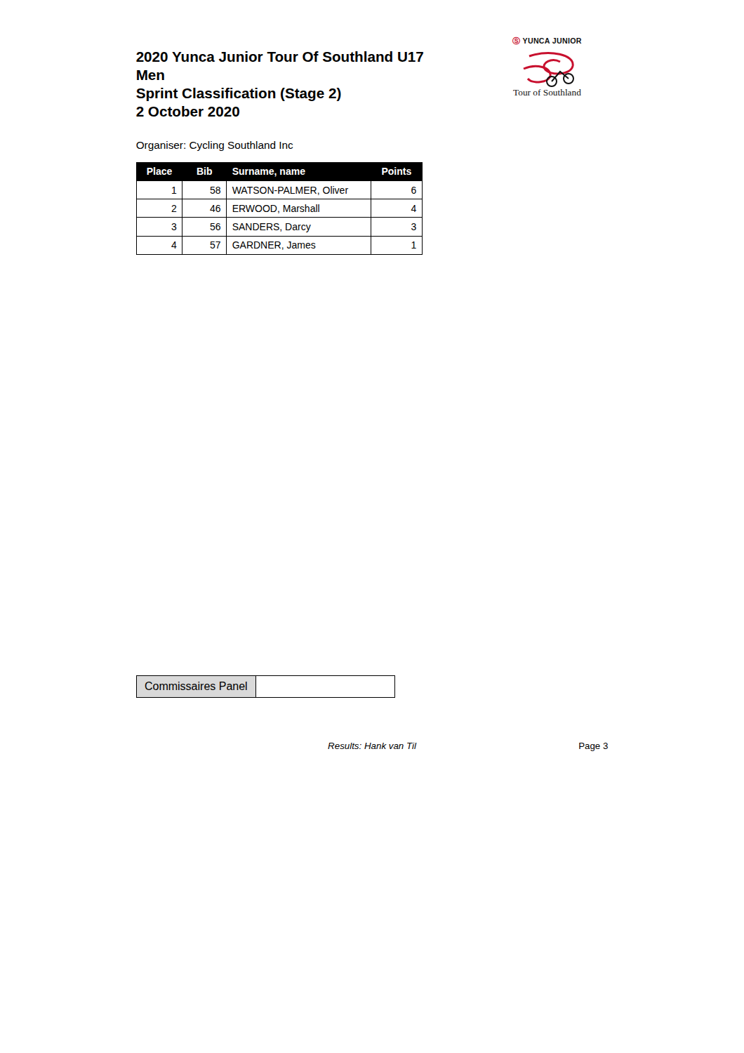Ⓢ YUNCA JUNIOR
Tour of Southland
2020 Yunca Junior Tour Of Southland U17 Men
Sprint Classification (Stage 2)
2 October 2020
Organiser: Cycling Southland Inc
| Place | Bib | Surname, name | Points |
| --- | --- | --- | --- |
| 1 | 58 | WATSON-PALMER, Oliver | 6 |
| 2 | 46 | ERWOOD, Marshall | 4 |
| 3 | 56 | SANDERS, Darcy | 3 |
| 4 | 57 | GARDNER, James | 1 |
Commissaires Panel
Results: Hank van Til
Page 3